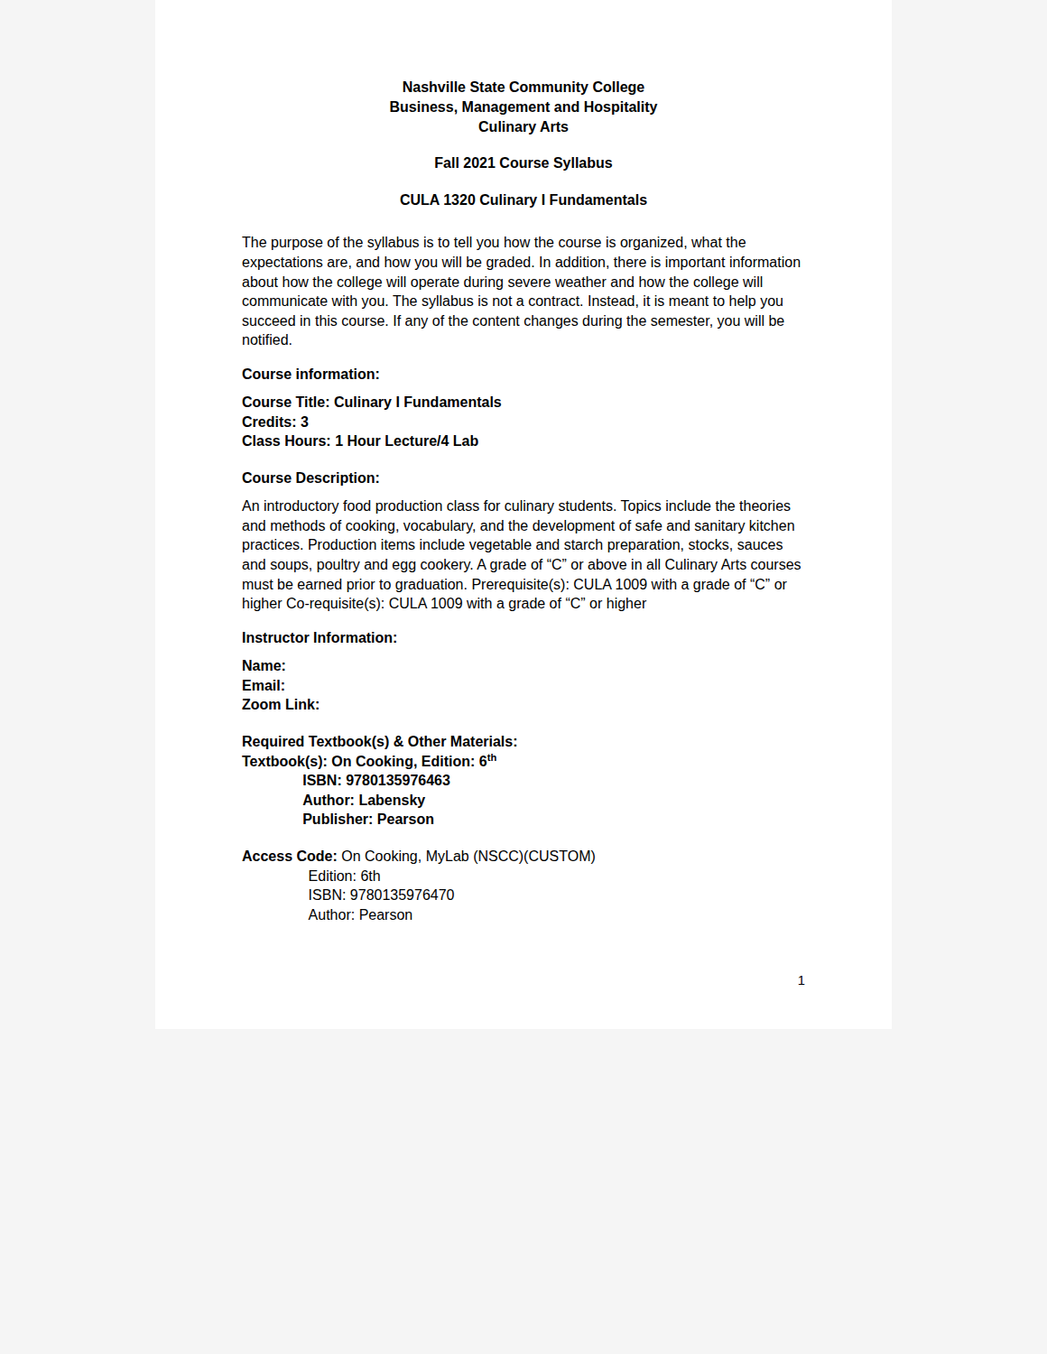Nashville State Community College
Business, Management and Hospitality
Culinary Arts
Fall 2021 Course Syllabus
CULA 1320 Culinary I Fundamentals
The purpose of the syllabus is to tell you how the course is organized, what the expectations are, and how you will be graded. In addition, there is important information about how the college will operate during severe weather and how the college will communicate with you. The syllabus is not a contract. Instead, it is meant to help you succeed in this course. If any of the content changes during the semester, you will be notified.
Course information:
Course Title: Culinary I Fundamentals
Credits: 3
Class Hours: 1 Hour Lecture/4 Lab
Course Description:
An introductory food production class for culinary students. Topics include the theories and methods of cooking, vocabulary, and the development of safe and sanitary kitchen practices. Production items include vegetable and starch preparation, stocks, sauces and soups, poultry and egg cookery. A grade of “C” or above in all Culinary Arts courses must be earned prior to graduation. Prerequisite(s): CULA 1009 with a grade of “C” or higher Co-requisite(s): CULA 1009 with a grade of “C” or higher
Instructor Information:
Name:
Email:
Zoom Link:
Required Textbook(s) & Other Materials:
Textbook(s): On Cooking, Edition: 6th
ISBN: 9780135976463
Author: Labensky
Publisher: Pearson
Access Code: On Cooking, MyLab (NSCC)(CUSTOM)
Edition: 6th
ISBN: 9780135976470
Author: Pearson
1